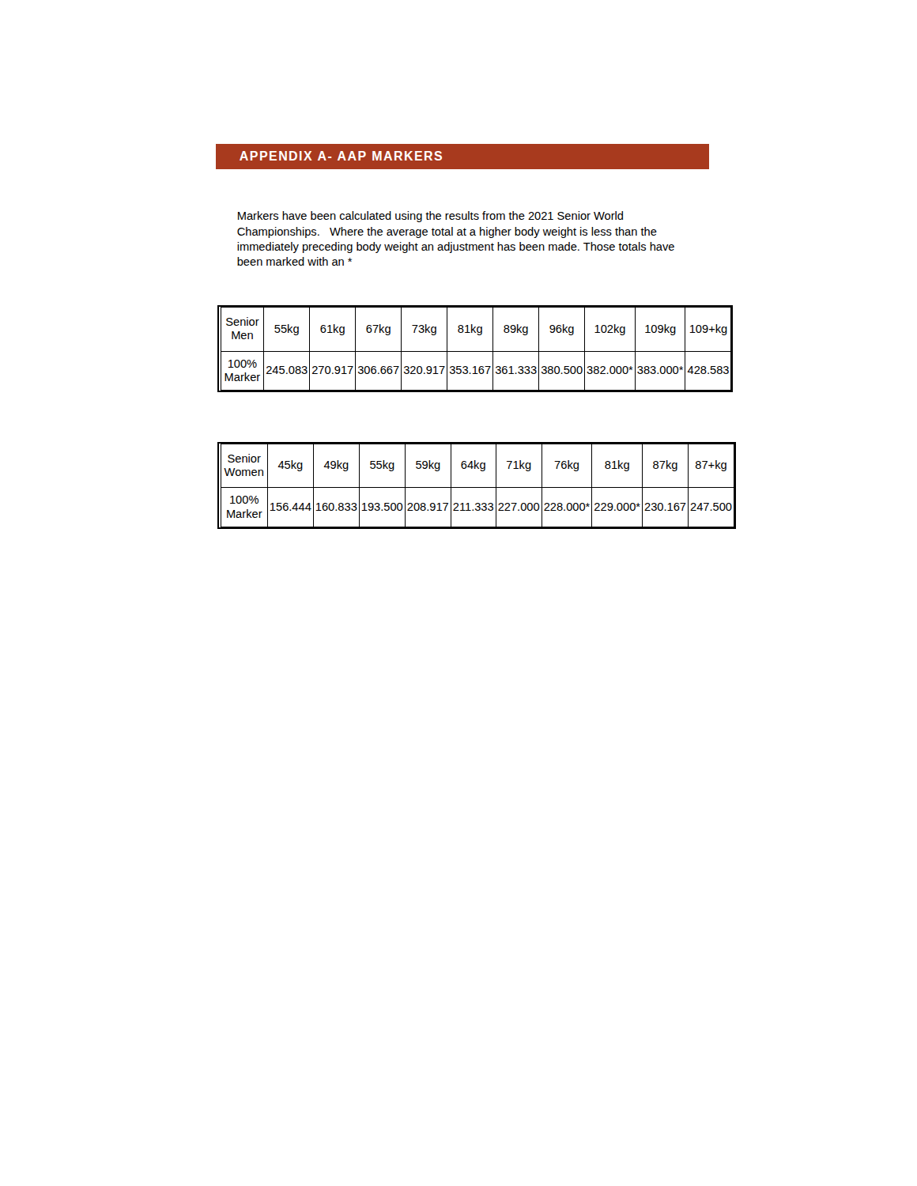APPENDIX A- AAP MARKERS
Markers have been calculated using the results from the 2021 Senior World Championships. Where the average total at a higher body weight is less than the immediately preceding body weight an adjustment has been made. Those totals have been marked with an *
| Senior Men | 55kg | 61kg | 67kg | 73kg | 81kg | 89kg | 96kg | 102kg | 109kg | 109+kg |
| 100% Marker | 245.083 | 270.917 | 306.667 | 320.917 | 353.167 | 361.333 | 380.500 | 382.000* | 383.000* | 428.583 |
| Senior Women | 45kg | 49kg | 55kg | 59kg | 64kg | 71kg | 76kg | 81kg | 87kg | 87+kg |
| 100% Marker | 156.444 | 160.833 | 193.500 | 208.917 | 211.333 | 227.000 | 228.000* | 229.000* | 230.167 | 247.500 |